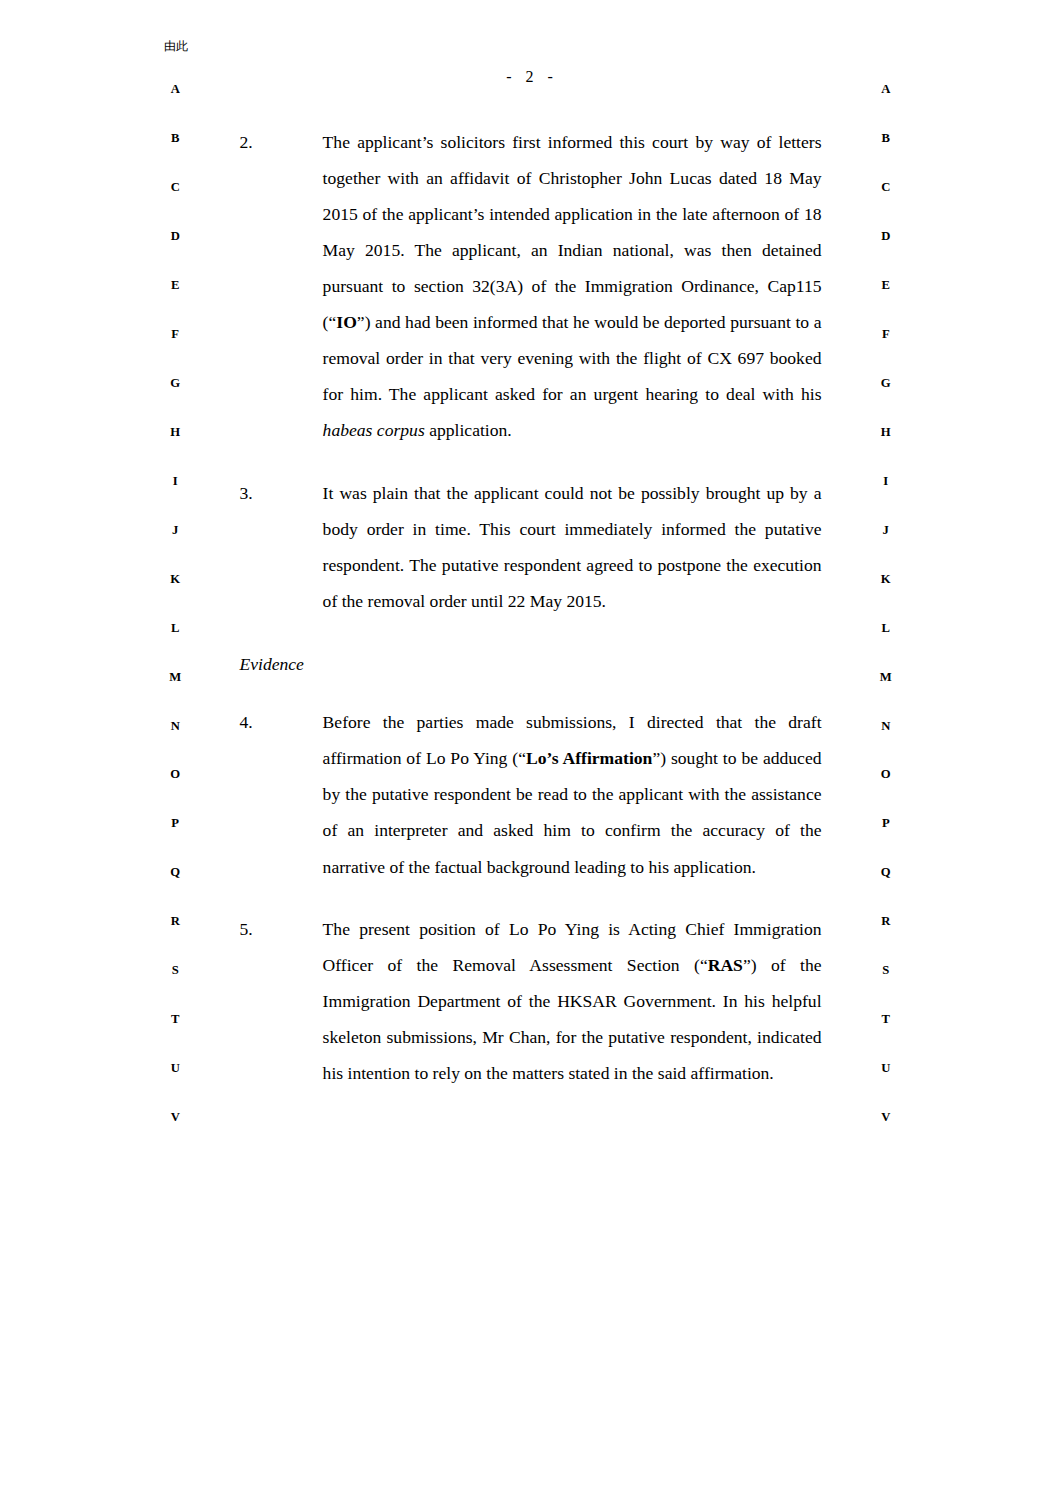由此
ABCDEFGHIJKLMNOPQRSTUV
ABCDEFGHIJKLMNOPQRSTUV
- 2 -
2. The applicant’s solicitors first informed this court by way of letters together with an affidavit of Christopher John Lucas dated 18 May 2015 of the applicant’s intended application in the late afternoon of 18 May 2015. The applicant, an Indian national, was then detained pursuant to section 32(3A) of the Immigration Ordinance, Cap115 (“IO”) and had been informed that he would be deported pursuant to a removal order in that very evening with the flight of CX 697 booked for him. The applicant asked for an urgent hearing to deal with his habeas corpus application.
3. It was plain that the applicant could not be possibly brought up by a body order in time. This court immediately informed the putative respondent. The putative respondent agreed to postpone the execution of the removal order until 22 May 2015.
Evidence
4. Before the parties made submissions, I directed that the draft affirmation of Lo Po Ying (“Lo’s Affirmation”) sought to be adduced by the putative respondent be read to the applicant with the assistance of an interpreter and asked him to confirm the accuracy of the narrative of the factual background leading to his application.
5. The present position of Lo Po Ying is Acting Chief Immigration Officer of the Removal Assessment Section (“RAS”) of the Immigration Department of the HKSAR Government. In his helpful skeleton submissions, Mr Chan, for the putative respondent, indicated his intention to rely on the matters stated in the said affirmation.